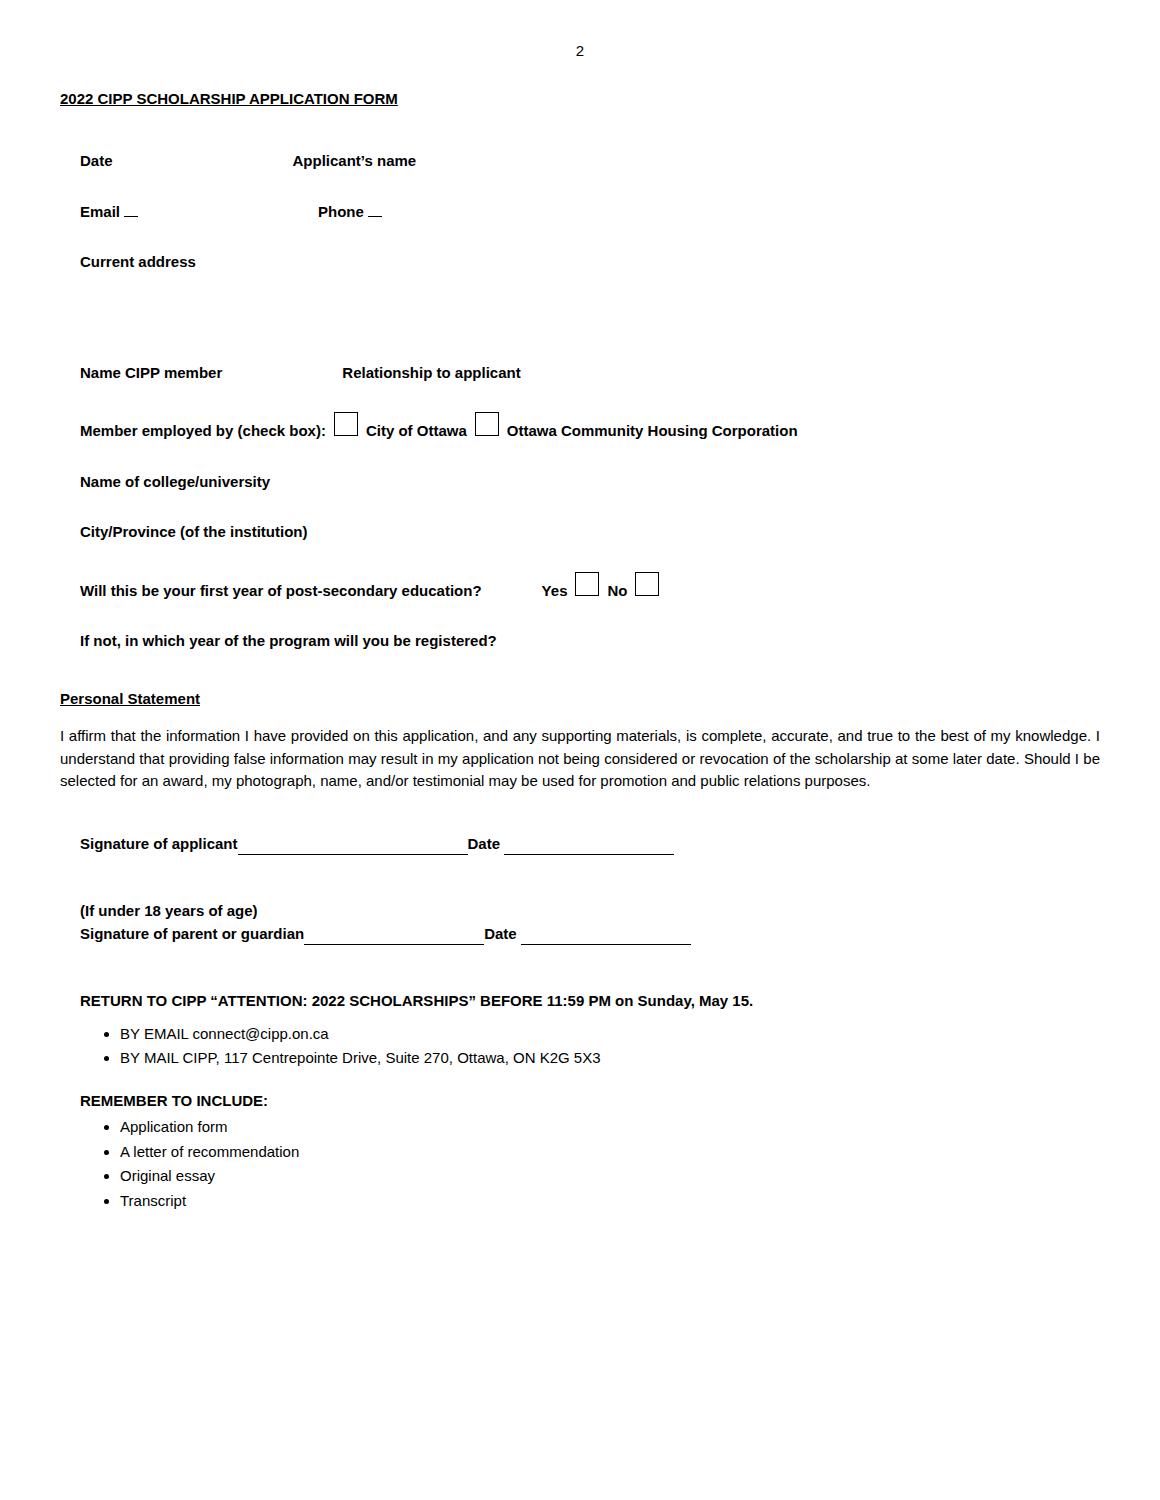2
2022 CIPP SCHOLARSHIP APPLICATION FORM
Date Applicant’s name
Email Phone
Current address
Name CIPP member Relationship to applicant
Member employed by (check box): City of Ottawa Ottawa Community Housing Corporation
Name of college/university
City/Province (of the institution)
Will this be your first year of post-secondary education? Yes No
If not, in which year of the program will you be registered?
Personal Statement
I affirm that the information I have provided on this application, and any supporting materials, is complete, accurate, and true to the best of my knowledge. I understand that providing false information may result in my application not being considered or revocation of the scholarship at some later date. Should I be selected for an award, my photograph, name, and/or testimonial may be used for promotion and public relations purposes.
Signature of applicant Date
(If under 18 years of age)
Signature of parent or guardian Date
RETURN TO CIPP “ATTENTION: 2022 SCHOLARSHIPS” BEFORE 11:59 PM on Sunday, May 15.
BY EMAIL connect@cipp.on.ca
BY MAIL CIPP, 117 Centrepointe Drive, Suite 270, Ottawa, ON K2G 5X3
REMEMBER TO INCLUDE:
Application form
A letter of recommendation
Original essay
Transcript